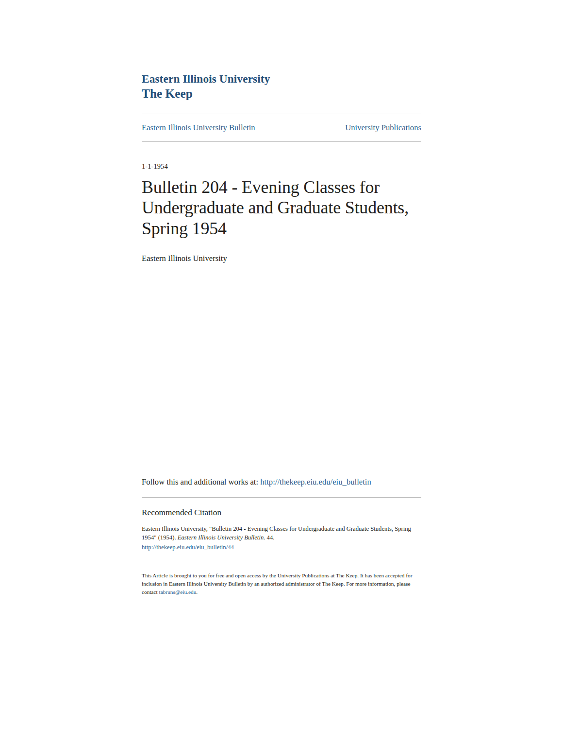Eastern Illinois University
The Keep
Eastern Illinois University Bulletin
University Publications
1-1-1954
Bulletin 204 - Evening Classes for Undergraduate and Graduate Students, Spring 1954
Eastern Illinois University
Follow this and additional works at: http://thekeep.eiu.edu/eiu_bulletin
Recommended Citation
Eastern Illinois University, "Bulletin 204 - Evening Classes for Undergraduate and Graduate Students, Spring 1954" (1954). Eastern Illinois University Bulletin. 44. http://thekeep.eiu.edu/eiu_bulletin/44
This Article is brought to you for free and open access by the University Publications at The Keep. It has been accepted for inclusion in Eastern Illinois University Bulletin by an authorized administrator of The Keep. For more information, please contact tabruns@eiu.edu.